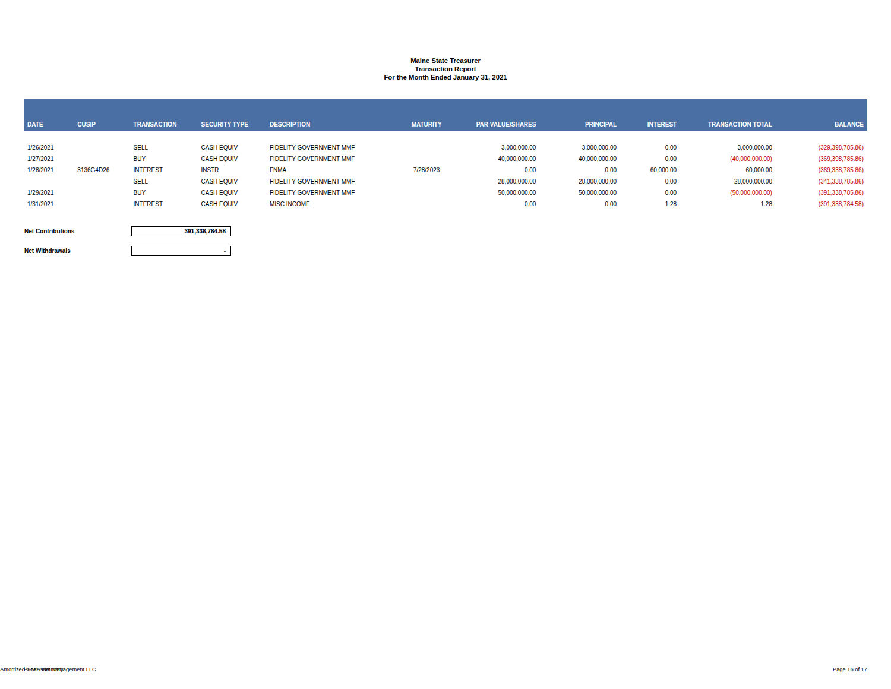Maine State Treasurer
Transaction Report
For the Month Ended January 31, 2021
| DATE | CUSIP | TRANSACTION | SECURITY TYPE | DESCRIPTION | MATURITY | PAR VALUE/SHARES | PRINCIPAL | INTEREST | TRANSACTION TOTAL | BALANCE |
| --- | --- | --- | --- | --- | --- | --- | --- | --- | --- | --- |
| 1/26/2021 | | SELL | CASH EQUIV | FIDELITY GOVERNMENT MMF | | 3,000,000.00 | 3,000,000.00 | 0.00 | 3,000,000.00 | (329,398,785.86) |
| 1/27/2021 | | BUY | CASH EQUIV | FIDELITY GOVERNMENT MMF | | 40,000,000.00 | 40,000,000.00 | 0.00 | (40,000,000.00) | (369,398,785.86) |
| 1/28/2021 | 3136G4D26 | INTEREST | INSTR | FNMA | 7/28/2023 | 0.00 | 0.00 | 60,000.00 | 60,000.00 | (369,338,785.86) |
| | | SELL | CASH EQUIV | FIDELITY GOVERNMENT MMF | | 28,000,000.00 | 28,000,000.00 | 0.00 | 28,000,000.00 | (341,338,785.86) |
| 1/29/2021 | | BUY | CASH EQUIV | FIDELITY GOVERNMENT MMF | | 50,000,000.00 | 50,000,000.00 | 0.00 | (50,000,000.00) | (391,338,785.86) |
| 1/31/2021 | | INTEREST | CASH EQUIV | MISC INCOME | | 0.00 | 0.00 | 1.28 | 1.28 | (391,338,784.58) |
| Net Contributions | 391,338,784.58 |
| Net Withdrawals | - |
PFM Asset Management LLC Amortized Cost Summary Page 16 of 17